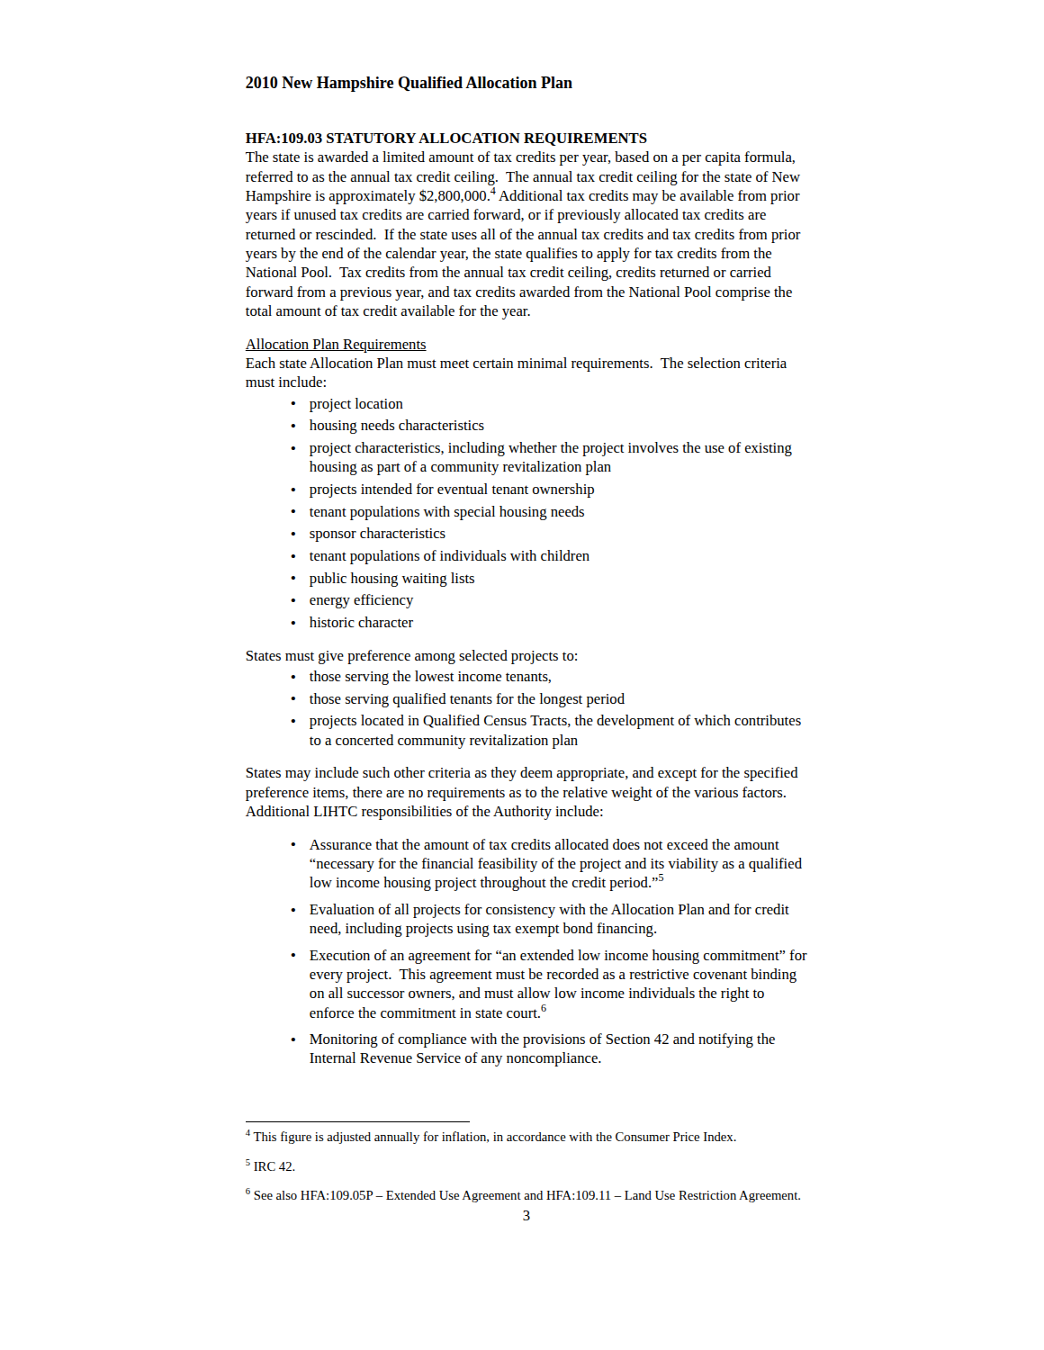2010 New Hampshire Qualified Allocation Plan
HFA:109.03 STATUTORY ALLOCATION REQUIREMENTS
The state is awarded a limited amount of tax credits per year, based on a per capita formula, referred to as the annual tax credit ceiling. The annual tax credit ceiling for the state of New Hampshire is approximately $2,800,000.4 Additional tax credits may be available from prior years if unused tax credits are carried forward, or if previously allocated tax credits are returned or rescinded. If the state uses all of the annual tax credits and tax credits from prior years by the end of the calendar year, the state qualifies to apply for tax credits from the National Pool. Tax credits from the annual tax credit ceiling, credits returned or carried forward from a previous year, and tax credits awarded from the National Pool comprise the total amount of tax credit available for the year.
Allocation Plan Requirements
Each state Allocation Plan must meet certain minimal requirements. The selection criteria must include:
project location
housing needs characteristics
project characteristics, including whether the project involves the use of existing housing as part of a community revitalization plan
projects intended for eventual tenant ownership
tenant populations with special housing needs
sponsor characteristics
tenant populations of individuals with children
public housing waiting lists
energy efficiency
historic character
States must give preference among selected projects to:
those serving the lowest income tenants,
those serving qualified tenants for the longest period
projects located in Qualified Census Tracts, the development of which contributes to a concerted community revitalization plan
States may include such other criteria as they deem appropriate, and except for the specified preference items, there are no requirements as to the relative weight of the various factors. Additional LIHTC responsibilities of the Authority include:
Assurance that the amount of tax credits allocated does not exceed the amount “necessary for the financial feasibility of the project and its viability as a qualified low income housing project throughout the credit period.”5
Evaluation of all projects for consistency with the Allocation Plan and for credit need, including projects using tax exempt bond financing.
Execution of an agreement for “an extended low income housing commitment” for every project. This agreement must be recorded as a restrictive covenant binding on all successor owners, and must allow low income individuals the right to enforce the commitment in state court.6
Monitoring of compliance with the provisions of Section 42 and notifying the Internal Revenue Service of any noncompliance.
4 This figure is adjusted annually for inflation, in accordance with the Consumer Price Index.
5 IRC 42.
6 See also HFA:109.05P – Extended Use Agreement and HFA:109.11 – Land Use Restriction Agreement.
3